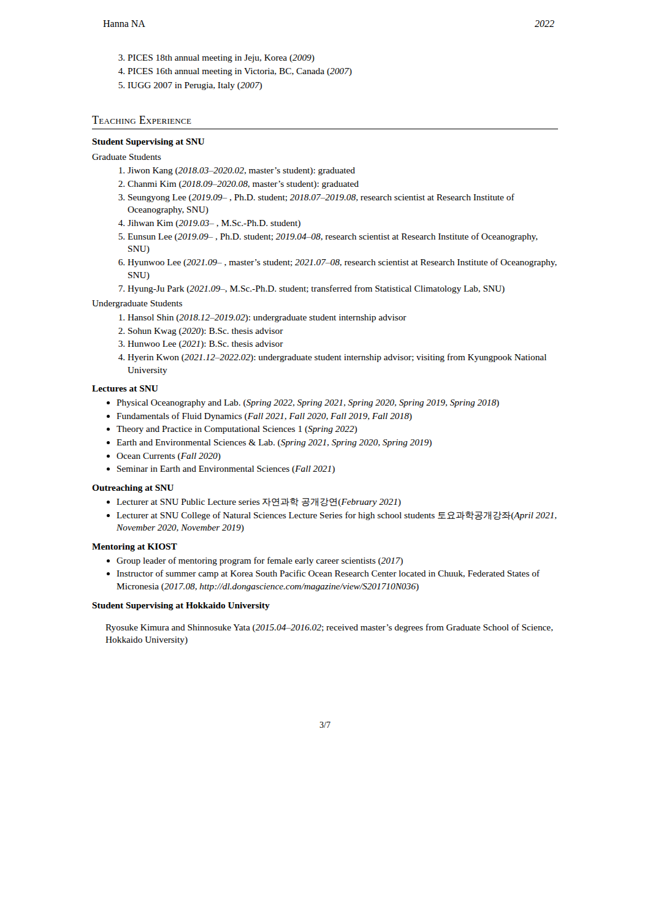Hanna NA 2022
PICES 18th annual meeting in Jeju, Korea (2009)
PICES 16th annual meeting in Victoria, BC, Canada (2007)
IUGG 2007 in Perugia, Italy (2007)
Teaching Experience
Student Supervising at SNU
Graduate Students
Jiwon Kang (2018.03–2020.02, master’s student): graduated
Chanmi Kim (2018.09–2020.08, master’s student): graduated
Seungyong Lee (2019.09– , Ph.D. student; 2018.07–2019.08, research scientist at Research Institute of Oceanography, SNU)
Jihwan Kim (2019.03– , M.Sc.-Ph.D. student)
Eunsun Lee (2019.09– , Ph.D. student; 2019.04–08, research scientist at Research Institute of Oceanography, SNU)
Hyunwoo Lee (2021.09– , master’s student; 2021.07–08, research scientist at Research Institute of Oceanography, SNU)
Hyung-Ju Park (2021.09–, M.Sc.-Ph.D. student; transferred from Statistical Climatology Lab, SNU)
Undergraduate Students
Hansol Shin (2018.12–2019.02): undergraduate student internship advisor
Sohun Kwag (2020): B.Sc. thesis advisor
Hunwoo Lee (2021): B.Sc. thesis advisor
Hyerin Kwon (2021.12–2022.02): undergraduate student internship advisor; visiting from Kyungpook National University
Lectures at SNU
Physical Oceanography and Lab. (Spring 2022, Spring 2021, Spring 2020, Spring 2019, Spring 2018)
Fundamentals of Fluid Dynamics (Fall 2021, Fall 2020, Fall 2019, Fall 2018)
Theory and Practice in Computational Sciences 1 (Spring 2022)
Earth and Environmental Sciences & Lab. (Spring 2021, Spring 2020, Spring 2019)
Ocean Currents (Fall 2020)
Seminar in Earth and Environmental Sciences (Fall 2021)
Outreaching at SNU
Lecturer at SNU Public Lecture series 자연과학 공개강연(February 2021)
Lecturer at SNU College of Natural Sciences Lecture Series for high school students 토요과학공개강좌(April 2021, November 2020, November 2019)
Mentoring at KIOST
Group leader of mentoring program for female early career scientists (2017)
Instructor of summer camp at Korea South Pacific Ocean Research Center located in Chuuk, Federated States of Micronesia (2017.08, http://dl.dongascience.com/magazine/view/S201710N036)
Student Supervising at Hokkaido University
Ryosuke Kimura and Shinnosuke Yata (2015.04–2016.02; received master’s degrees from Graduate School of Science, Hokkaido University)
3/7